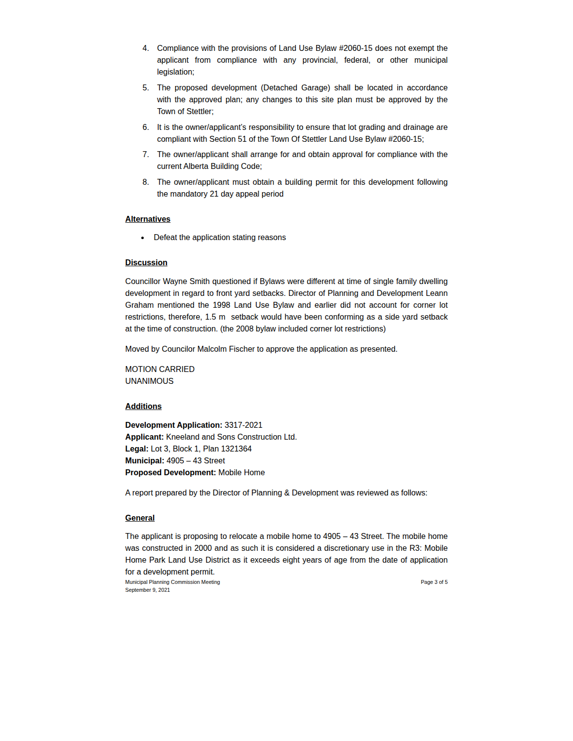Compliance with the provisions of Land Use Bylaw #2060-15 does not exempt the applicant from compliance with any provincial, federal, or other municipal legislation;
The proposed development (Detached Garage) shall be located in accordance with the approved plan; any changes to this site plan must be approved by the Town of Stettler;
It is the owner/applicant’s responsibility to ensure that lot grading and drainage are compliant with Section 51 of the Town Of Stettler Land Use Bylaw #2060-15;
The owner/applicant shall arrange for and obtain approval for compliance with the current Alberta Building Code;
The owner/applicant must obtain a building permit for this development following the mandatory 21 day appeal period
Alternatives
Defeat the application stating reasons
Discussion
Councillor Wayne Smith questioned if Bylaws were different at time of single family dwelling development in regard to front yard setbacks. Director of Planning and Development Leann Graham mentioned the 1998 Land Use Bylaw and earlier did not account for corner lot restrictions, therefore, 1.5 m setback would have been conforming as a side yard setback at the time of construction. (the 2008 bylaw included corner lot restrictions)
Moved by Councilor Malcolm Fischer to approve the application as presented.
MOTION CARRIED
UNANIMOUS
Additions
Development Application: 3317-2021
Applicant: Kneeland and Sons Construction Ltd.
Legal: Lot 3, Block 1, Plan 1321364
Municipal: 4905 – 43 Street
Proposed Development: Mobile Home
A report prepared by the Director of Planning & Development was reviewed as follows:
General
The applicant is proposing to relocate a mobile home to 4905 – 43 Street. The mobile home was constructed in 2000 and as such it is considered a discretionary use in the R3: Mobile Home Park Land Use District as it exceeds eight years of age from the date of application for a development permit.
Municipal Planning Commission Meeting Page 3 of 5
September 9, 2021